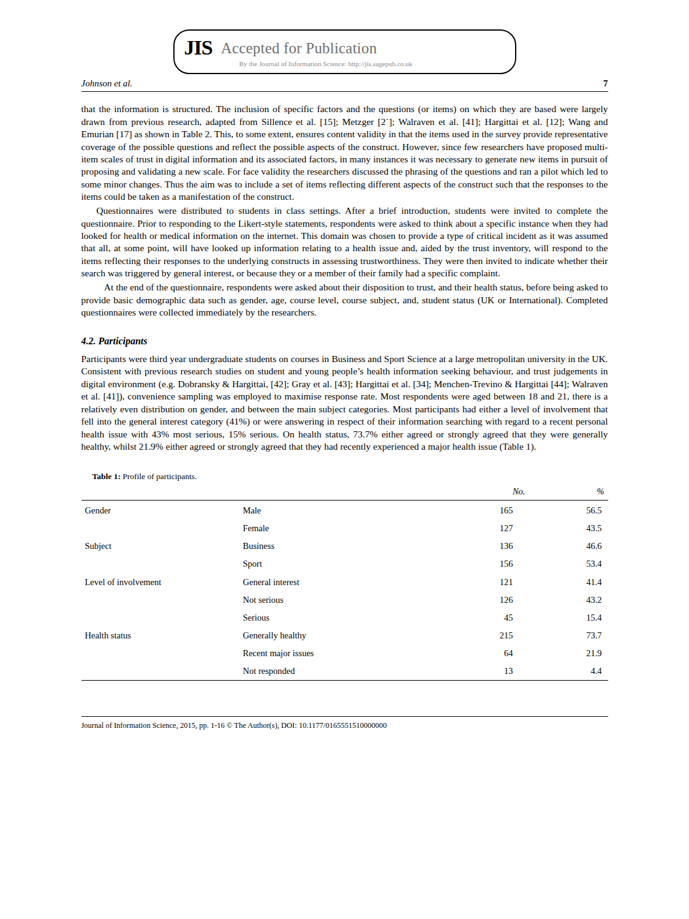JIS Accepted for Publication
By the Journal of Information Science: http://jis.sagepub.co.uk
Johnson et al. 7
that the information is structured. The inclusion of specific factors and the questions (or items) on which they are based were largely drawn from previous research, adapted from Sillence et al. [15]; Metzger [2`]; Walraven et al. [41]; Hargittai et al. [12]; Wang and Emurian [17] as shown in Table 2. This, to some extent, ensures content validity in that the items used in the survey provide representative coverage of the possible questions and reflect the possible aspects of the construct. However, since few researchers have proposed multi-item scales of trust in digital information and its associated factors, in many instances it was necessary to generate new items in pursuit of proposing and validating a new scale. For face validity the researchers discussed the phrasing of the questions and ran a pilot which led to some minor changes. Thus the aim was to include a set of items reflecting different aspects of the construct such that the responses to the items could be taken as a manifestation of the construct.
Questionnaires were distributed to students in class settings. After a brief introduction, students were invited to complete the questionnaire. Prior to responding to the Likert-style statements, respondents were asked to think about a specific instance when they had looked for health or medical information on the internet. This domain was chosen to provide a type of critical incident as it was assumed that all, at some point, will have looked up information relating to a health issue and, aided by the trust inventory, will respond to the items reflecting their responses to the underlying constructs in assessing trustworthiness. They were then invited to indicate whether their search was triggered by general interest, or because they or a member of their family had a specific complaint.
At the end of the questionnaire, respondents were asked about their disposition to trust, and their health status, before being asked to provide basic demographic data such as gender, age, course level, course subject, and, student status (UK or International). Completed questionnaires were collected immediately by the researchers.
4.2. Participants
Participants were third year undergraduate students on courses in Business and Sport Science at a large metropolitan university in the UK. Consistent with previous research studies on student and young people’s health information seeking behaviour, and trust judgements in digital environment (e.g. Dobransky & Hargittai, [42]; Gray et al. [43]; Hargittai et al. [34]; Menchen-Trevino & Hargittai [44]; Walraven et al. [41]), convenience sampling was employed to maximise response rate. Most respondents were aged between 18 and 21, there is a relatively even distribution on gender, and between the main subject categories. Most participants had either a level of involvement that fell into the general interest category (41%) or were answering in respect of their information searching with regard to a recent personal health issue with 43% most serious, 15% serious. On health status, 73.7% either agreed or strongly agreed that they were generally healthy, whilst 21.9% either agreed or strongly agreed that they had recently experienced a major health issue (Table 1).
Table 1: Profile of participants.
| | | No. | % |
| --- | --- | --- | --- |
| Gender | Male | 165 | 56.5 |
| | Female | 127 | 43.5 |
| Subject | Business | 136 | 46.6 |
| | Sport | 156 | 53.4 |
| Level of involvement | General interest | 121 | 41.4 |
| | Not serious | 126 | 43.2 |
| | Serious | 45 | 15.4 |
| Health status | Generally healthy | 215 | 73.7 |
| | Recent major issues | 64 | 21.9 |
| | Not responded | 13 | 4.4 |
Journal of Information Science, 2015, pp. 1-16 © The Author(s), DOI: 10.1177/0165551510000000